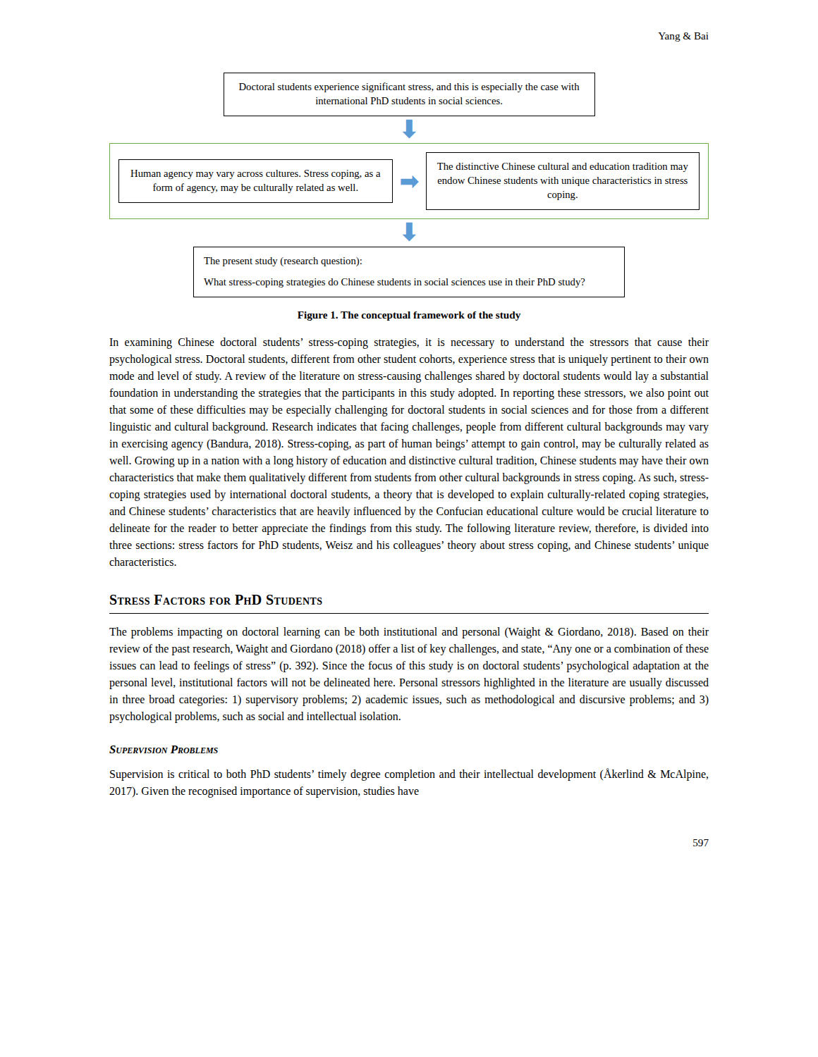Yang & Bai
Doctoral students experience significant stress, and this is especially the case with international PhD students in social sciences.
⬇
Human agency may vary across cultures. Stress coping, as a form of agency, may be culturally related as well.
➡
The distinctive Chinese cultural and education tradition may endow Chinese students with unique characteristics in stress coping.
⬇
The present study (research question):
What stress-coping strategies do Chinese students in social sciences use in their PhD study?
Figure 1. The conceptual framework of the study
In examining Chinese doctoral students’ stress-coping strategies, it is necessary to understand the stressors that cause their psychological stress. Doctoral students, different from other student cohorts, experience stress that is uniquely pertinent to their own mode and level of study. A review of the literature on stress-causing challenges shared by doctoral students would lay a substantial foundation in understanding the strategies that the participants in this study adopted. In reporting these stressors, we also point out that some of these difficulties may be especially challenging for doctoral students in social sciences and for those from a different linguistic and cultural background. Research indicates that facing challenges, people from different cultural backgrounds may vary in exercising agency (Bandura, 2018). Stress-coping, as part of human beings’ attempt to gain control, may be culturally related as well. Growing up in a nation with a long history of education and distinctive cultural tradition, Chinese students may have their own characteristics that make them qualitatively different from students from other cultural backgrounds in stress coping. As such, stress-coping strategies used by international doctoral students, a theory that is developed to explain culturally-related coping strategies, and Chinese students’ characteristics that are heavily influenced by the Confucian educational culture would be crucial literature to delineate for the reader to better appreciate the findings from this study. The following literature review, therefore, is divided into three sections: stress factors for PhD students, Weisz and his colleagues’ theory about stress coping, and Chinese students’ unique characteristics.
Stress Factors for PhD Students
The problems impacting on doctoral learning can be both institutional and personal (Waight & Giordano, 2018). Based on their review of the past research, Waight and Giordano (2018) offer a list of key challenges, and state, “Any one or a combination of these issues can lead to feelings of stress” (p. 392). Since the focus of this study is on doctoral students’ psychological adaptation at the personal level, institutional factors will not be delineated here. Personal stressors highlighted in the literature are usually discussed in three broad categories: 1) supervisory problems; 2) academic issues, such as methodological and discursive problems; and 3) psychological problems, such as social and intellectual isolation.
Supervision Problems
Supervision is critical to both PhD students’ timely degree completion and their intellectual development (Åkerlind & McAlpine, 2017). Given the recognised importance of supervision, studies have
597